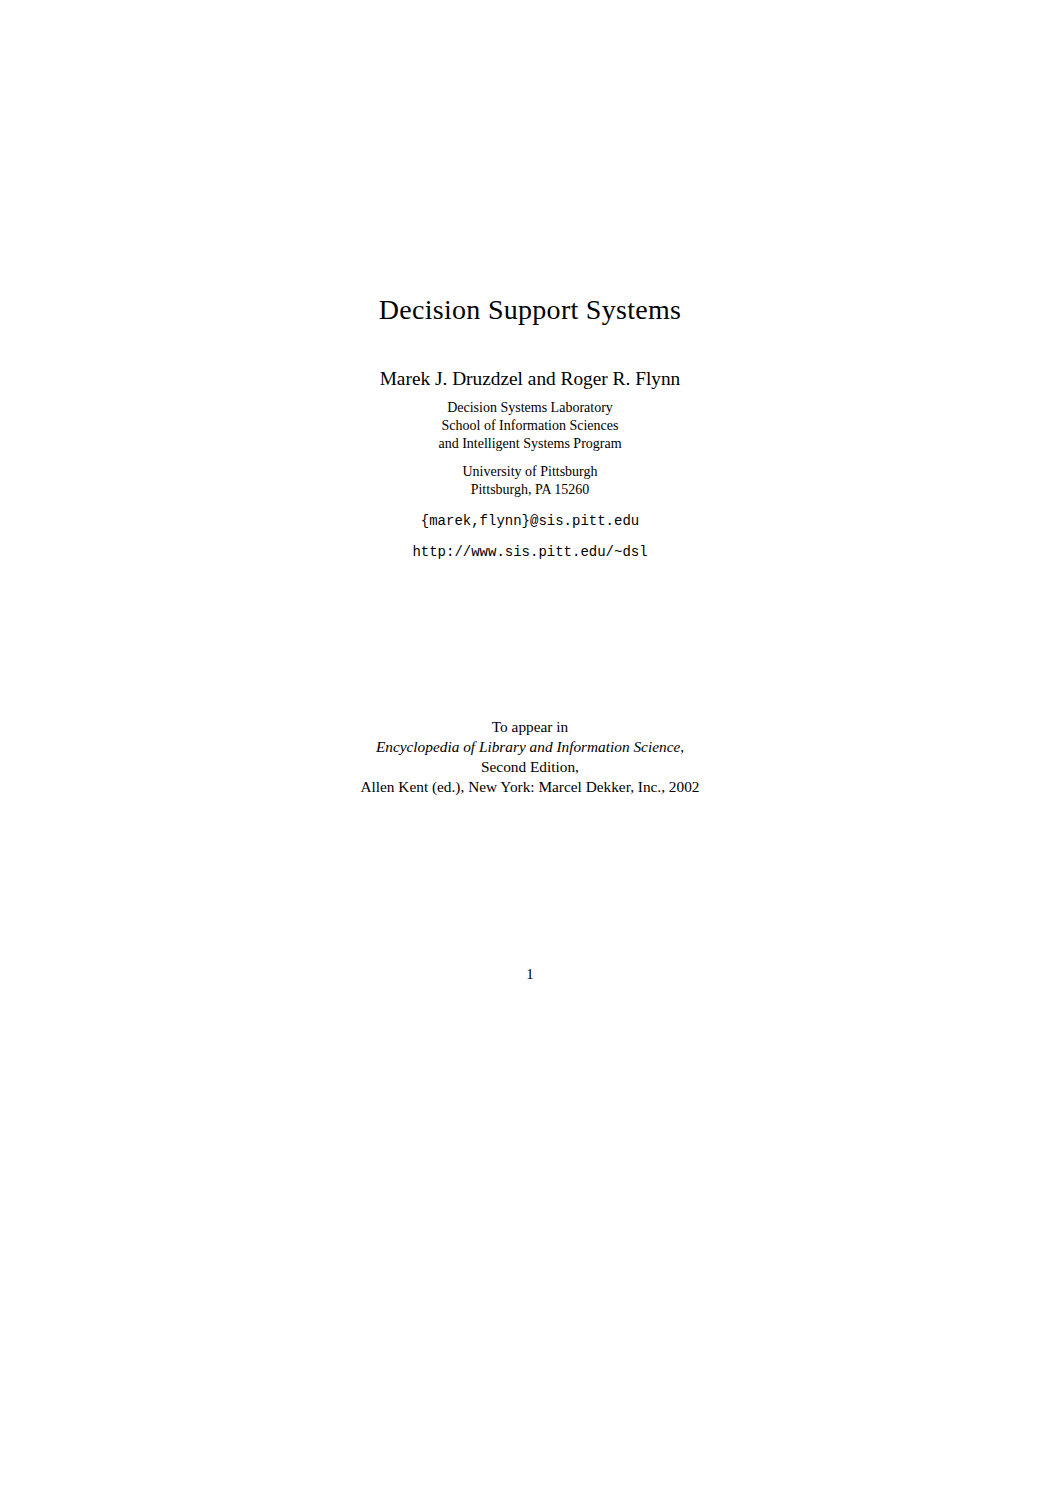Decision Support Systems
Marek J. Druzdzel and Roger R. Flynn
Decision Systems Laboratory
School of Information Sciences
and Intelligent Systems Program
University of Pittsburgh
Pittsburgh, PA 15260
{marek,flynn}@sis.pitt.edu
http://www.sis.pitt.edu/~dsl
To appear in
Encyclopedia of Library and Information Science,
Second Edition,
Allen Kent (ed.), New York: Marcel Dekker, Inc., 2002
1